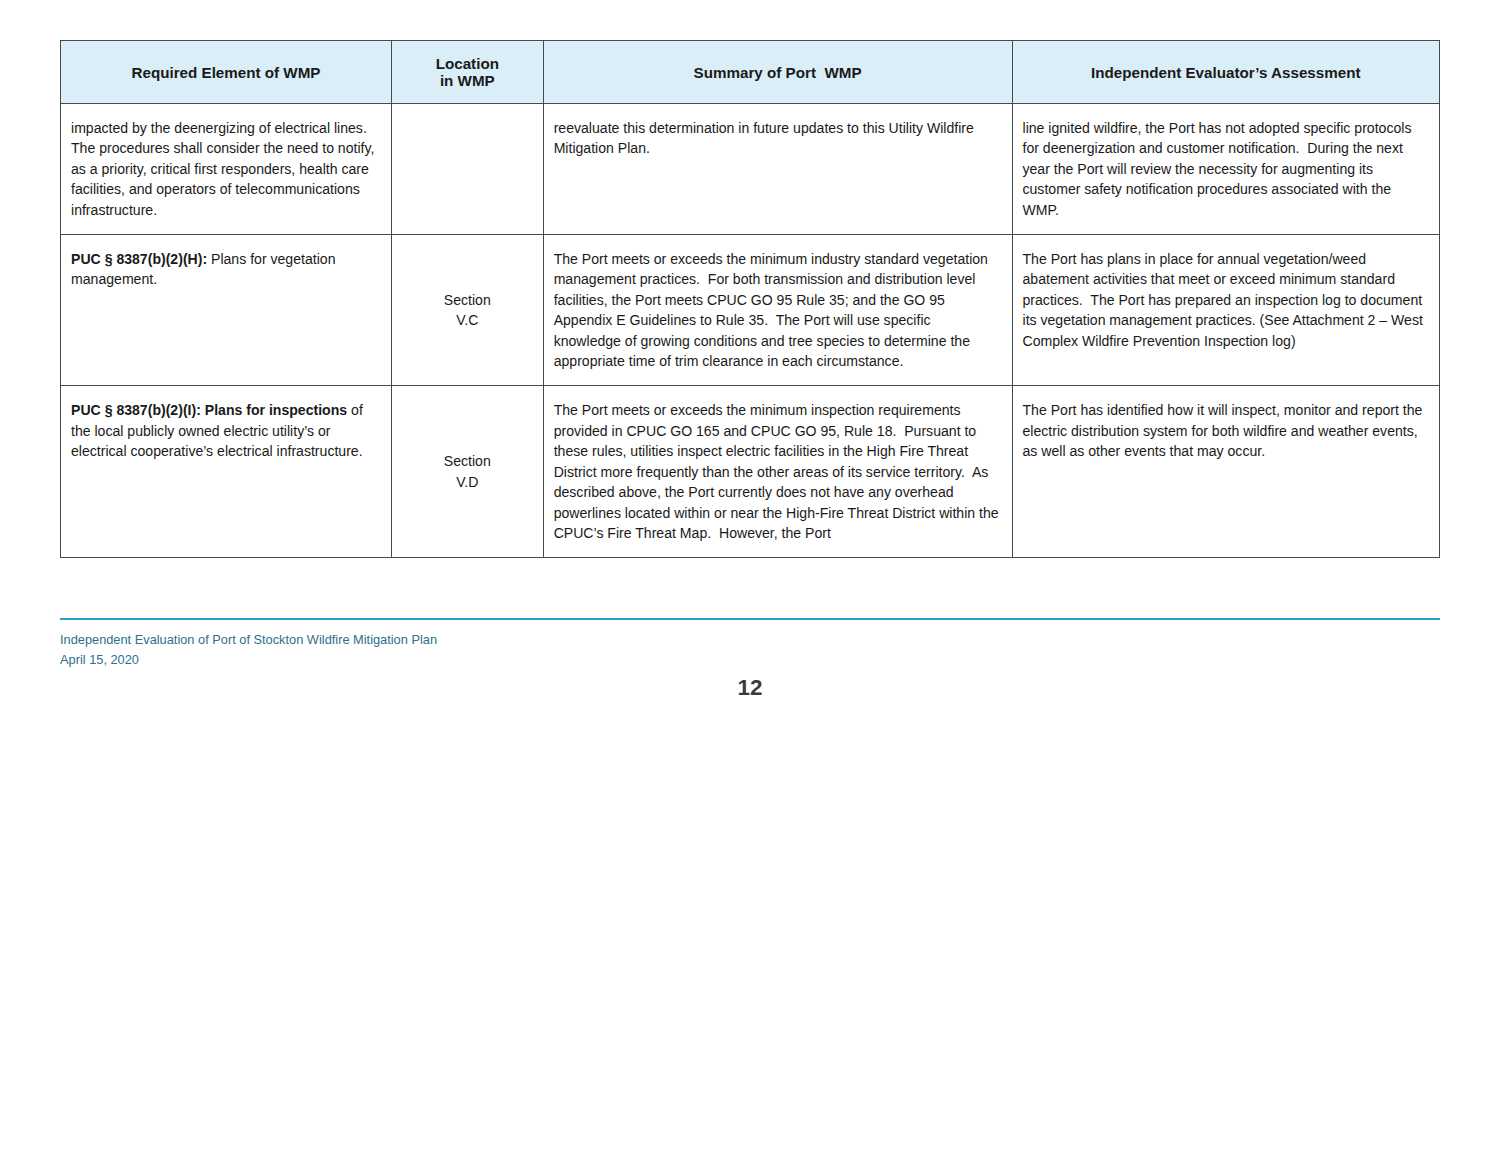| Required Element of WMP | Location in WMP | Summary of Port WMP | Independent Evaluator’s Assessment |
| --- | --- | --- | --- |
| impacted by the deenergizing of electrical lines. The procedures shall consider the need to notify, as a priority, critical first responders, health care facilities, and operators of telecommunications infrastructure. | | reevaluate this determination in future updates to this Utility Wildfire Mitigation Plan. | line ignited wildfire, the Port has not adopted specific protocols for deenergization and customer notification. During the next year the Port will review the necessity for augmenting its customer safety notification procedures associated with the WMP. |
| PUC § 8387(b)(2)(H): Plans for vegetation management. | Section V.C | The Port meets or exceeds the minimum industry standard vegetation management practices. For both transmission and distribution level facilities, the Port meets CPUC GO 95 Rule 35; and the GO 95 Appendix E Guidelines to Rule 35. The Port will use specific knowledge of growing conditions and tree species to determine the appropriate time of trim clearance in each circumstance. | The Port has plans in place for annual vegetation/weed abatement activities that meet or exceed minimum standard practices. The Port has prepared an inspection log to document its vegetation management practices. (See Attachment 2 – West Complex Wildfire Prevention Inspection log) |
| PUC § 8387(b)(2)(I): Plans for inspections of the local publicly owned electric utility’s or electrical cooperative’s electrical infrastructure. | Section V.D | The Port meets or exceeds the minimum inspection requirements provided in CPUC GO 165 and CPUC GO 95, Rule 18. Pursuant to these rules, utilities inspect electric facilities in the High Fire Threat District more frequently than the other areas of its service territory. As described above, the Port currently does not have any overhead powerlines located within or near the High-Fire Threat District within the CPUC’s Fire Threat Map. However, the Port | The Port has identified how it will inspect, monitor and report the electric distribution system for both wildfire and weather events, as well as other events that may occur. |
Independent Evaluation of Port of Stockton Wildfire Mitigation Plan
April 15, 2020
12